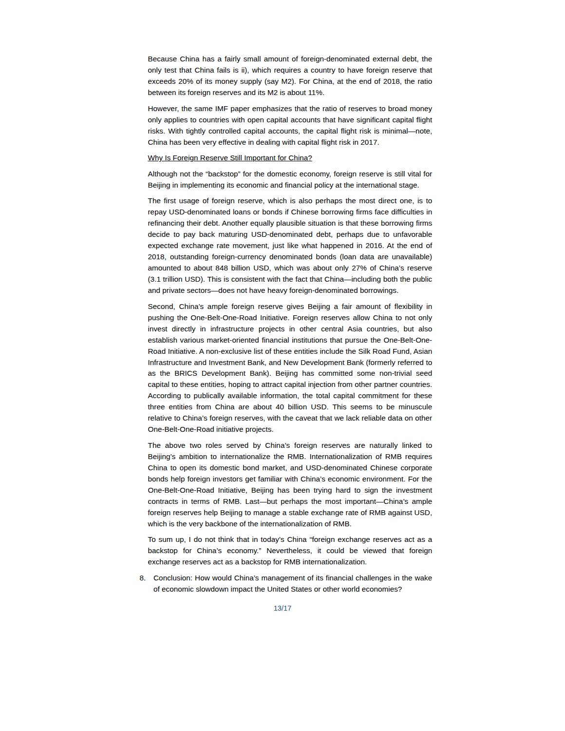Because China has a fairly small amount of foreign-denominated external debt, the only test that China fails is ii), which requires a country to have foreign reserve that exceeds 20% of its money supply (say M2). For China, at the end of 2018, the ratio between its foreign reserves and its M2 is about 11%.
However, the same IMF paper emphasizes that the ratio of reserves to broad money only applies to countries with open capital accounts that have significant capital flight risks. With tightly controlled capital accounts, the capital flight risk is minimal—note, China has been very effective in dealing with capital flight risk in 2017.
Why Is Foreign Reserve Still Important for China?
Although not the “backstop” for the domestic economy, foreign reserve is still vital for Beijing in implementing its economic and financial policy at the international stage.
The first usage of foreign reserve, which is also perhaps the most direct one, is to repay USD-denominated loans or bonds if Chinese borrowing firms face difficulties in refinancing their debt. Another equally plausible situation is that these borrowing firms decide to pay back maturing USD-denominated debt, perhaps due to unfavorable expected exchange rate movement, just like what happened in 2016. At the end of 2018, outstanding foreign-currency denominated bonds (loan data are unavailable) amounted to about 848 billion USD, which was about only 27% of China’s reserve (3.1 trillion USD). This is consistent with the fact that China—including both the public and private sectors—does not have heavy foreign-denominated borrowings.
Second, China’s ample foreign reserve gives Beijing a fair amount of flexibility in pushing the One-Belt-One-Road Initiative. Foreign reserves allow China to not only invest directly in infrastructure projects in other central Asia countries, but also establish various market-oriented financial institutions that pursue the One-Belt-One-Road Initiative. A non-exclusive list of these entities include the Silk Road Fund, Asian Infrastructure and Investment Bank, and New Development Bank (formerly referred to as the BRICS Development Bank). Beijing has committed some non-trivial seed capital to these entities, hoping to attract capital injection from other partner countries. According to publically available information, the total capital commitment for these three entities from China are about 40 billion USD. This seems to be minuscule relative to China’s foreign reserves, with the caveat that we lack reliable data on other One-Belt-One-Road initiative projects.
The above two roles served by China’s foreign reserves are naturally linked to Beijing’s ambition to internationalize the RMB. Internationalization of RMB requires China to open its domestic bond market, and USD-denominated Chinese corporate bonds help foreign investors get familiar with China’s economic environment. For the One-Belt-One-Road Initiative, Beijing has been trying hard to sign the investment contracts in terms of RMB. Last—but perhaps the most important—China’s ample foreign reserves help Beijing to manage a stable exchange rate of RMB against USD, which is the very backbone of the internationalization of RMB.
To sum up, I do not think that in today’s China “foreign exchange reserves act as a backstop for China’s economy.” Nevertheless, it could be viewed that foreign exchange reserves act as a backstop for RMB internationalization.
Conclusion: How would China’s management of its financial challenges in the wake of economic slowdown impact the United States or other world economies?
13/17